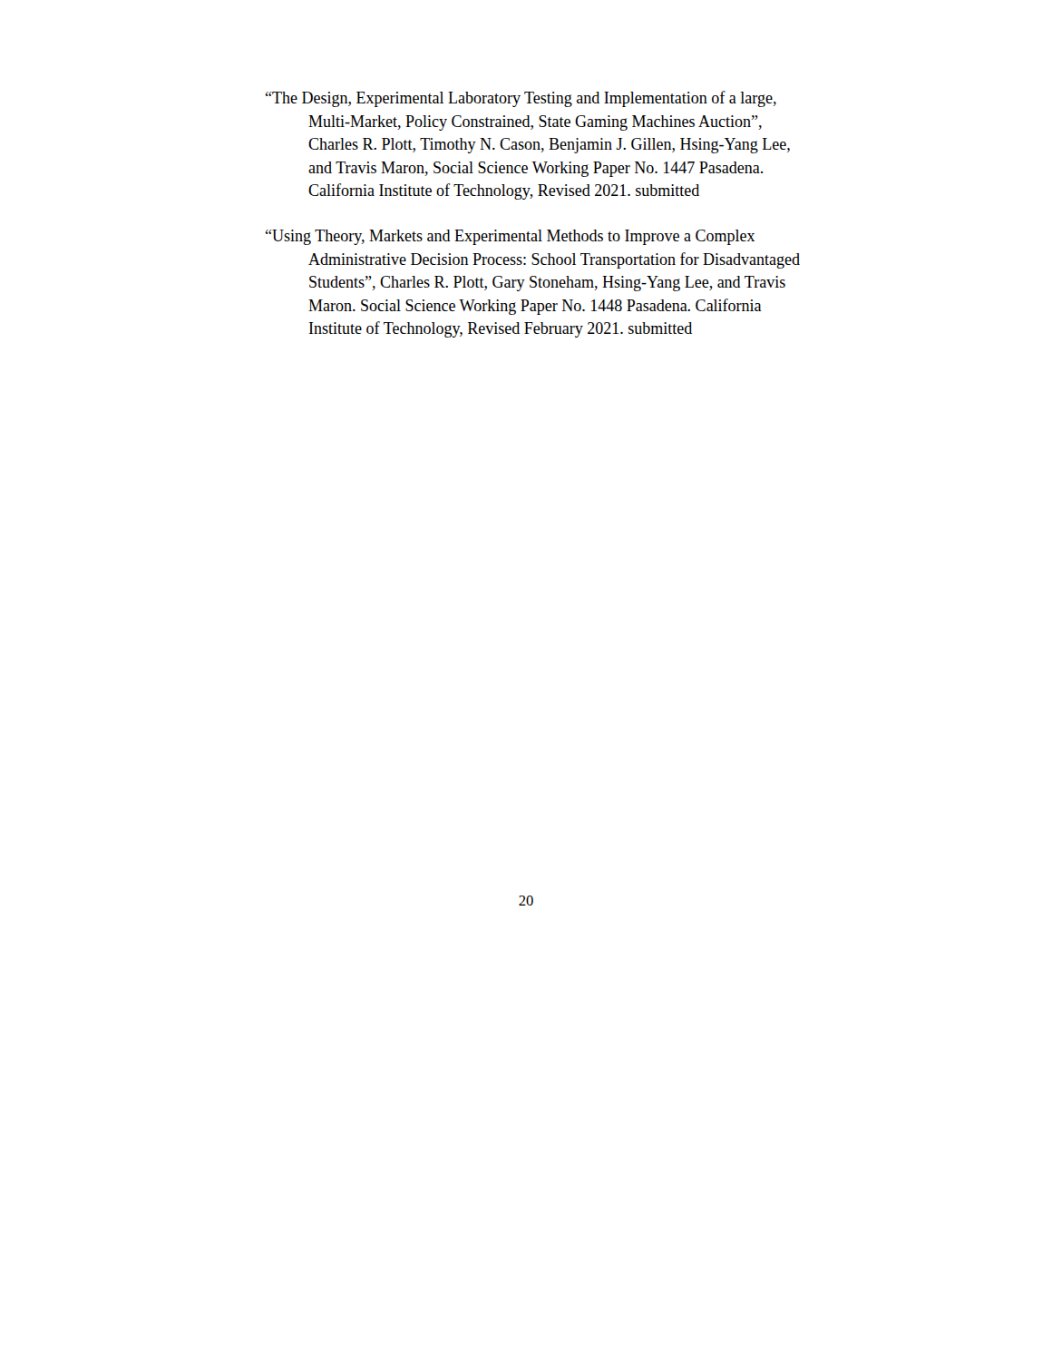“The Design, Experimental Laboratory Testing and Implementation of a large, Multi-Market, Policy Constrained, State Gaming Machines Auction”, Charles R. Plott, Timothy N. Cason, Benjamin J. Gillen, Hsing-Yang Lee, and Travis Maron, Social Science Working Paper No. 1447 Pasadena. California Institute of Technology, Revised 2021. submitted
“Using Theory, Markets and Experimental Methods to Improve a Complex Administrative Decision Process: School Transportation for Disadvantaged Students”, Charles R. Plott, Gary Stoneham, Hsing-Yang Lee, and Travis Maron. Social Science Working Paper No. 1448 Pasadena. California Institute of Technology, Revised February 2021. submitted
20